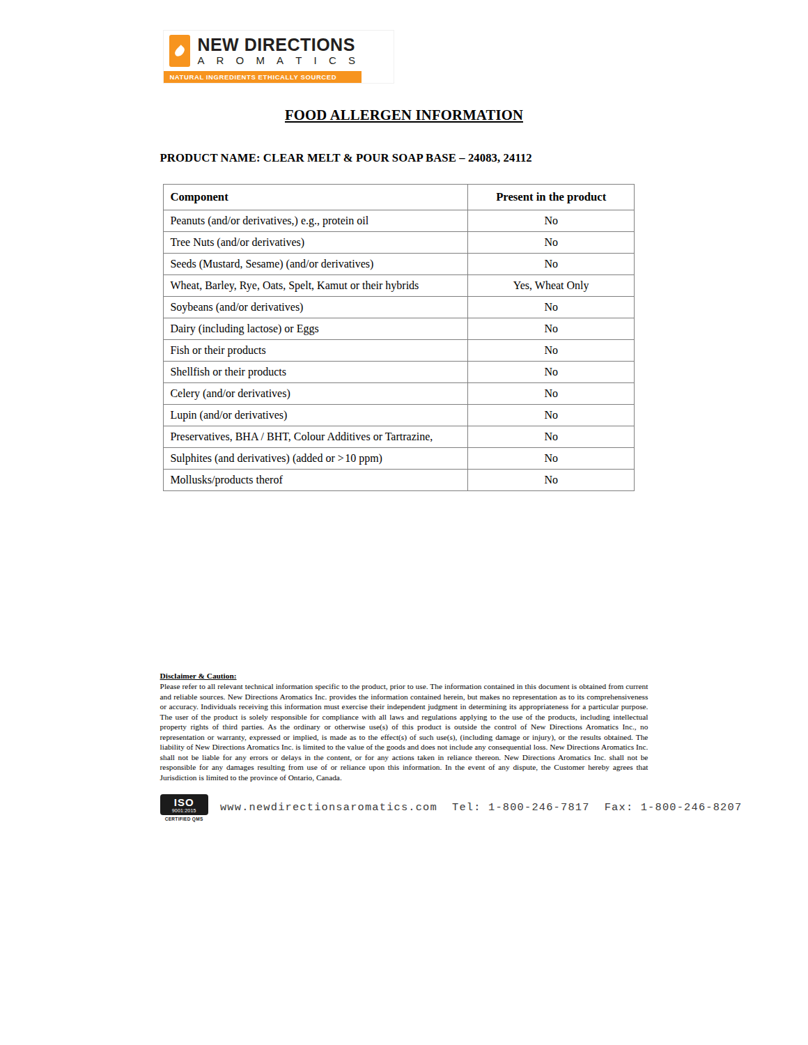NEW DIRECTIONS
A R O M A T I C S
NATURAL INGREDIENTS ETHICALLY SOURCED
FOOD ALLERGEN INFORMATION
PRODUCT NAME: CLEAR MELT & POUR SOAP BASE – 24083, 24112
| Component | Present in the product |
| --- | --- |
| Peanuts (and/or derivatives,) e.g., protein oil | No |
| Tree Nuts (and/or derivatives) | No |
| Seeds (Mustard, Sesame) (and/or derivatives) | No |
| Wheat, Barley, Rye, Oats, Spelt, Kamut or their hybrids | Yes, Wheat Only |
| Soybeans (and/or derivatives) | No |
| Dairy (including lactose) or Eggs | No |
| Fish or their products | No |
| Shellfish or their products | No |
| Celery (and/or derivatives) | No |
| Lupin (and/or derivatives) | No |
| Preservatives, BHA / BHT, Colour Additives or Tartrazine, | No |
| Sulphites (and derivatives) (added or > 10 ppm) | No |
| Mollusks/products therof | No |
Disclaimer & Caution:
Please refer to all relevant technical information specific to the product, prior to use. The information contained in this document is obtained from current and reliable sources. New Directions Aromatics Inc. provides the information contained herein, but makes no representation as to its comprehensiveness or accuracy. Individuals receiving this information must exercise their independent judgment in determining its appropriateness for a particular purpose. The user of the product is solely responsible for compliance with all laws and regulations applying to the use of the products, including intellectual property rights of third parties. As the ordinary or otherwise use(s) of this product is outside the control of New Directions Aromatics Inc., no representation or warranty, expressed or implied, is made as to the effect(s) of such use(s), (including damage or injury), or the results obtained. The liability of New Directions Aromatics Inc. is limited to the value of the goods and does not include any consequential loss. New Directions Aromatics Inc. shall not be liable for any errors or delays in the content, or for any actions taken in reliance thereon. New Directions Aromatics Inc. shall not be responsible for any damages resulting from use of or reliance upon this information. In the event of any dispute, the Customer hereby agrees that Jurisdiction is limited to the province of Ontario, Canada.
ISO
9001:2015
CERTIFIED QMS
www.newdirectionsaromatics.com Tel: 1-800-246-7817 Fax: 1-800-246-8207